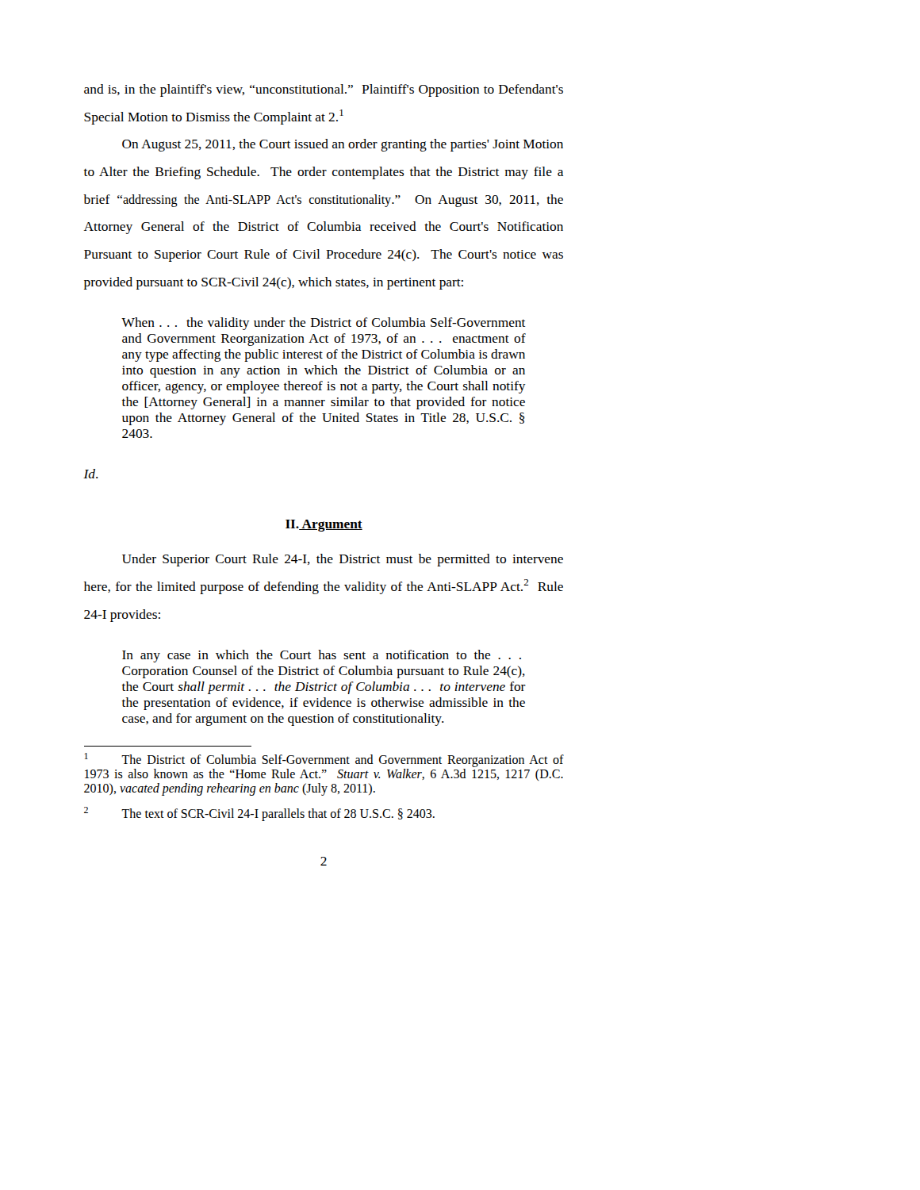and is, in the plaintiff's view, “unconstitutional.” Plaintiff's Opposition to Defendant's Special Motion to Dismiss the Complaint at 2.1
On August 25, 2011, the Court issued an order granting the parties' Joint Motion to Alter the Briefing Schedule. The order contemplates that the District may file a brief “addressing the Anti-SLAPP Act's constitutionality.” On August 30, 2011, the Attorney General of the District of Columbia received the Court's Notification Pursuant to Superior Court Rule of Civil Procedure 24(c). The Court's notice was provided pursuant to SCR-Civil 24(c), which states, in pertinent part:
When . . . the validity under the District of Columbia Self-Government and Government Reorganization Act of 1973, of an . . . enactment of any type affecting the public interest of the District of Columbia is drawn into question in any action in which the District of Columbia or an officer, agency, or employee thereof is not a party, the Court shall notify the [Attorney General] in a manner similar to that provided for notice upon the Attorney General of the United States in Title 28, U.S.C. § 2403.
Id.
II. Argument
Under Superior Court Rule 24-I, the District must be permitted to intervene here, for the limited purpose of defending the validity of the Anti-SLAPP Act.2 Rule 24-I provides:
In any case in which the Court has sent a notification to the . . . Corporation Counsel of the District of Columbia pursuant to Rule 24(c), the Court shall permit . . . the District of Columbia . . . to intervene for the presentation of evidence, if evidence is otherwise admissible in the case, and for argument on the question of constitutionality.
1 The District of Columbia Self-Government and Government Reorganization Act of 1973 is also known as the “Home Rule Act.” Stuart v. Walker, 6 A.3d 1215, 1217 (D.C. 2010), vacated pending rehearing en banc (July 8, 2011).
2 The text of SCR-Civil 24-I parallels that of 28 U.S.C. § 2403.
2